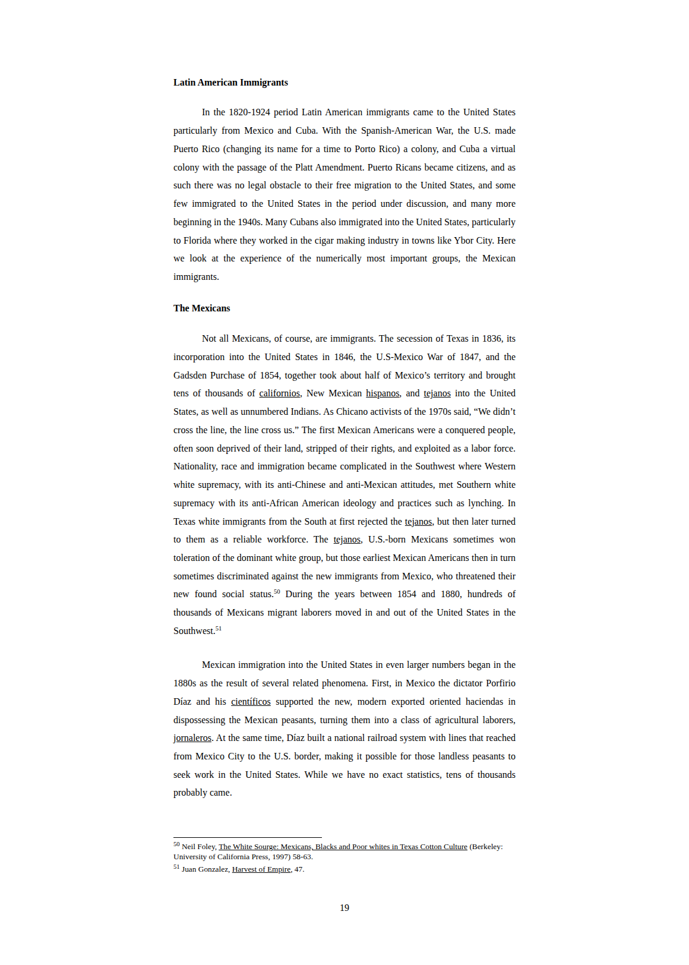Latin American Immigrants
In the 1820-1924 period Latin American immigrants came to the United States particularly from Mexico and Cuba. With the Spanish-American War, the U.S. made Puerto Rico (changing its name for a time to Porto Rico) a colony, and Cuba a virtual colony with the passage of the Platt Amendment. Puerto Ricans became citizens, and as such there was no legal obstacle to their free migration to the United States, and some few immigrated to the United States in the period under discussion, and many more beginning in the 1940s. Many Cubans also immigrated into the United States, particularly to Florida where they worked in the cigar making industry in towns like Ybor City. Here we look at the experience of the numerically most important groups, the Mexican immigrants.
The Mexicans
Not all Mexicans, of course, are immigrants. The secession of Texas in 1836, its incorporation into the United States in 1846, the U.S-Mexico War of 1847, and the Gadsden Purchase of 1854, together took about half of Mexico’s territory and brought tens of thousands of californios, New Mexican hispanos, and tejanos into the United States, as well as unnumbered Indians. As Chicano activists of the 1970s said, “We didn’t cross the line, the line cross us.” The first Mexican Americans were a conquered people, often soon deprived of their land, stripped of their rights, and exploited as a labor force. Nationality, race and immigration became complicated in the Southwest where Western white supremacy, with its anti-Chinese and anti-Mexican attitudes, met Southern white supremacy with its anti-African American ideology and practices such as lynching. In Texas white immigrants from the South at first rejected the tejanos, but then later turned to them as a reliable workforce. The tejanos, U.S.-born Mexicans sometimes won toleration of the dominant white group, but those earliest Mexican Americans then in turn sometimes discriminated against the new immigrants from Mexico, who threatened their new found social status.50 During the years between 1854 and 1880, hundreds of thousands of Mexicans migrant laborers moved in and out of the United States in the Southwest.51
Mexican immigration into the United States in even larger numbers began in the 1880s as the result of several related phenomena. First, in Mexico the dictator Porfirio Díaz and his científicos supported the new, modern exported oriented haciendas in dispossessing the Mexican peasants, turning them into a class of agricultural laborers, jornaleros. At the same time, Díaz built a national railroad system with lines that reached from Mexico City to the U.S. border, making it possible for those landless peasants to seek work in the United States. While we have no exact statistics, tens of thousands probably came.
50 Neil Foley, The White Sourge: Mexicans, Blacks and Poor whites in Texas Cotton Culture (Berkeley: University of California Press, 1997) 58-63.
51 Juan Gonzalez, Harvest of Empire, 47.
19